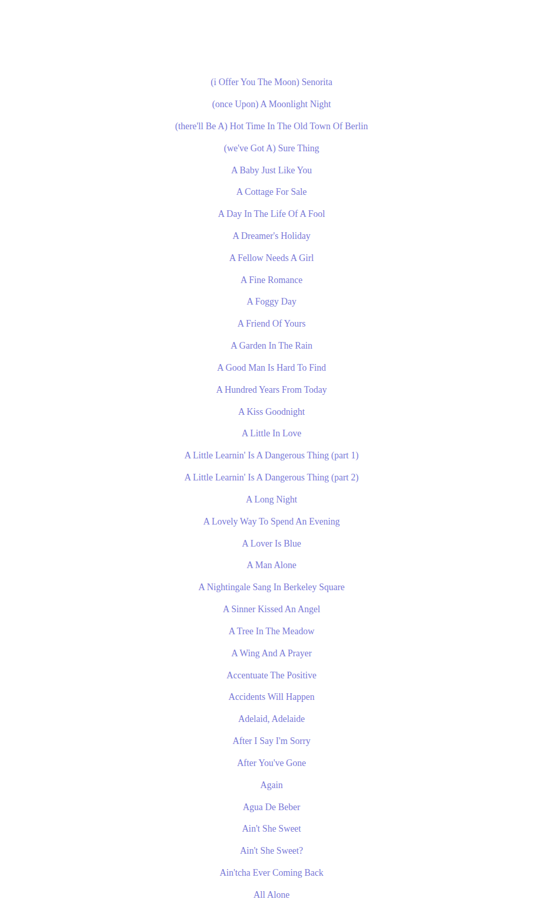(i Offer You The Moon) Senorita
(once Upon) A Moonlight Night
(there'll Be A) Hot Time In The Old Town Of Berlin
(we've Got A) Sure Thing
A Baby Just Like You
A Cottage For Sale
A Day In The Life Of A Fool
A Dreamer's Holiday
A Fellow Needs A Girl
A Fine Romance
A Foggy Day
A Friend Of Yours
A Garden In The Rain
A Good Man Is Hard To Find
A Hundred Years From Today
A Kiss Goodnight
A Little In Love
A Little Learnin' Is A Dangerous Thing (part 1)
A Little Learnin' Is A Dangerous Thing (part 2)
A Long Night
A Lovely Way To Spend An Evening
A Lover Is Blue
A Man Alone
A Nightingale Sang In Berkeley Square
A Sinner Kissed An Angel
A Tree In The Meadow
A Wing And A Prayer
Accentuate The Positive
Accidents Will Happen
Adelaid, Adelaide
After I Say I'm Sorry
After You've Gone
Again
Agua De Beber
Ain't She Sweet
Ain't She Sweet?
Ain'tcha Ever Coming Back
All Alone